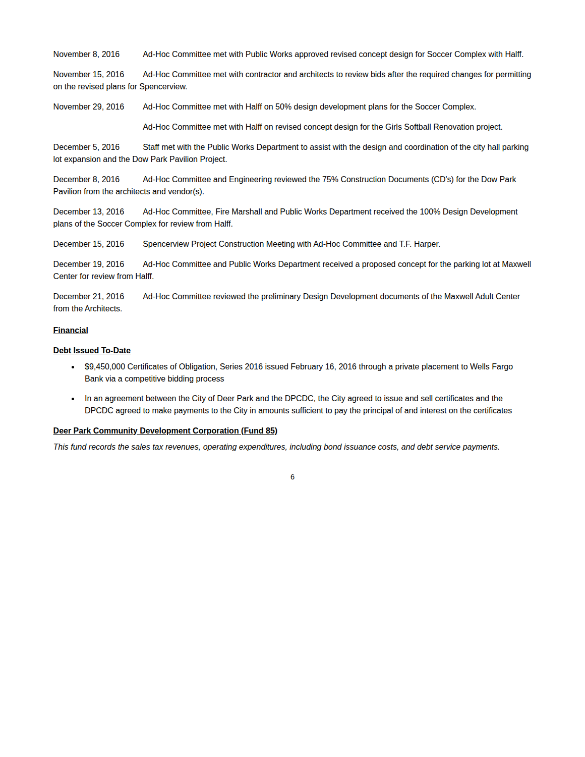November 8, 2016 Ad-Hoc Committee met with Public Works approved revised concept design for Soccer Complex with Halff.
November 15, 2016 Ad-Hoc Committee met with contractor and architects to review bids after the required changes for permitting on the revised plans for Spencerview.
November 29, 2016 Ad-Hoc Committee met with Halff on 50% design development plans for the Soccer Complex.
Ad-Hoc Committee met with Halff on revised concept design for the Girls Softball Renovation project.
December 5, 2016 Staff met with the Public Works Department to assist with the design and coordination of the city hall parking lot expansion and the Dow Park Pavilion Project.
December 8, 2016 Ad-Hoc Committee and Engineering reviewed the 75% Construction Documents (CD's) for the Dow Park Pavilion from the architects and vendor(s).
December 13, 2016 Ad-Hoc Committee, Fire Marshall and Public Works Department received the 100% Design Development plans of the Soccer Complex for review from Halff.
December 15, 2016 Spencerview Project Construction Meeting with Ad-Hoc Committee and T.F. Harper.
December 19, 2016 Ad-Hoc Committee and Public Works Department received a proposed concept for the parking lot at Maxwell Center for review from Halff.
December 21, 2016 Ad-Hoc Committee reviewed the preliminary Design Development documents of the Maxwell Adult Center from the Architects.
Financial
Debt Issued To-Date
$9,450,000 Certificates of Obligation, Series 2016 issued February 16, 2016 through a private placement to Wells Fargo Bank via a competitive bidding process
In an agreement between the City of Deer Park and the DPCDC, the City agreed to issue and sell certificates and the DPCDC agreed to make payments to the City in amounts sufficient to pay the principal of and interest on the certificates
Deer Park Community Development Corporation (Fund 85)
This fund records the sales tax revenues, operating expenditures, including bond issuance costs, and debt service payments.
6